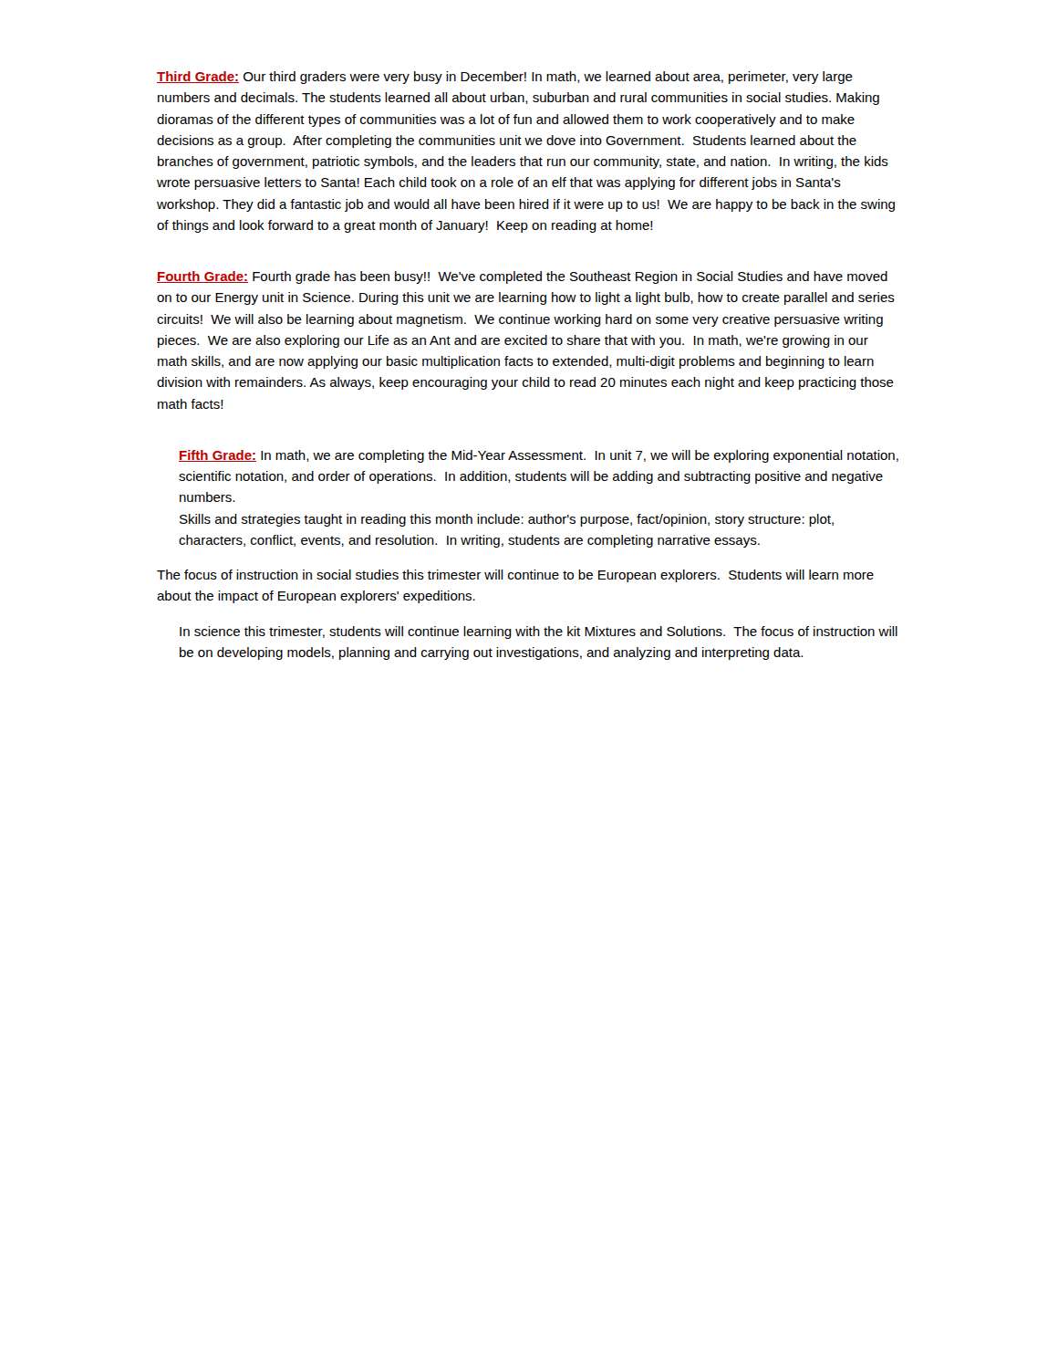Third Grade:
Our third graders were very busy in December! In math, we learned about area, perimeter, very large numbers and decimals. The students learned all about urban, suburban and rural communities in social studies. Making dioramas of the different types of communities was a lot of fun and allowed them to work cooperatively and to make decisions as a group. After completing the communities unit we dove into Government. Students learned about the branches of government, patriotic symbols, and the leaders that run our community, state, and nation. In writing, the kids wrote persuasive letters to Santa! Each child took on a role of an elf that was applying for different jobs in Santa's workshop. They did a fantastic job and would all have been hired if it were up to us! We are happy to be back in the swing of things and look forward to a great month of January! Keep on reading at home!
Fourth Grade:
Fourth grade has been busy!! We've completed the Southeast Region in Social Studies and have moved on to our Energy unit in Science. During this unit we are learning how to light a light bulb, how to create parallel and series circuits! We will also be learning about magnetism. We continue working hard on some very creative persuasive writing pieces. We are also exploring our Life as an Ant and are excited to share that with you. In math, we're growing in our math skills, and are now applying our basic multiplication facts to extended, multi-digit problems and beginning to learn division with remainders. As always, keep encouraging your child to read 20 minutes each night and keep practicing those math facts!
Fifth Grade:
In math, we are completing the Mid-Year Assessment. In unit 7, we will be exploring exponential notation, scientific notation, and order of operations. In addition, students will be adding and subtracting positive and negative numbers.
Skills and strategies taught in reading this month include: author's purpose, fact/opinion, story structure: plot, characters, conflict, events, and resolution. In writing, students are completing narrative essays.
The focus of instruction in social studies this trimester will continue to be European explorers. Students will learn more about the impact of European explorers' expeditions.
In science this trimester, students will continue learning with the kit Mixtures and Solutions. The focus of instruction will be on developing models, planning and carrying out investigations, and analyzing and interpreting data.